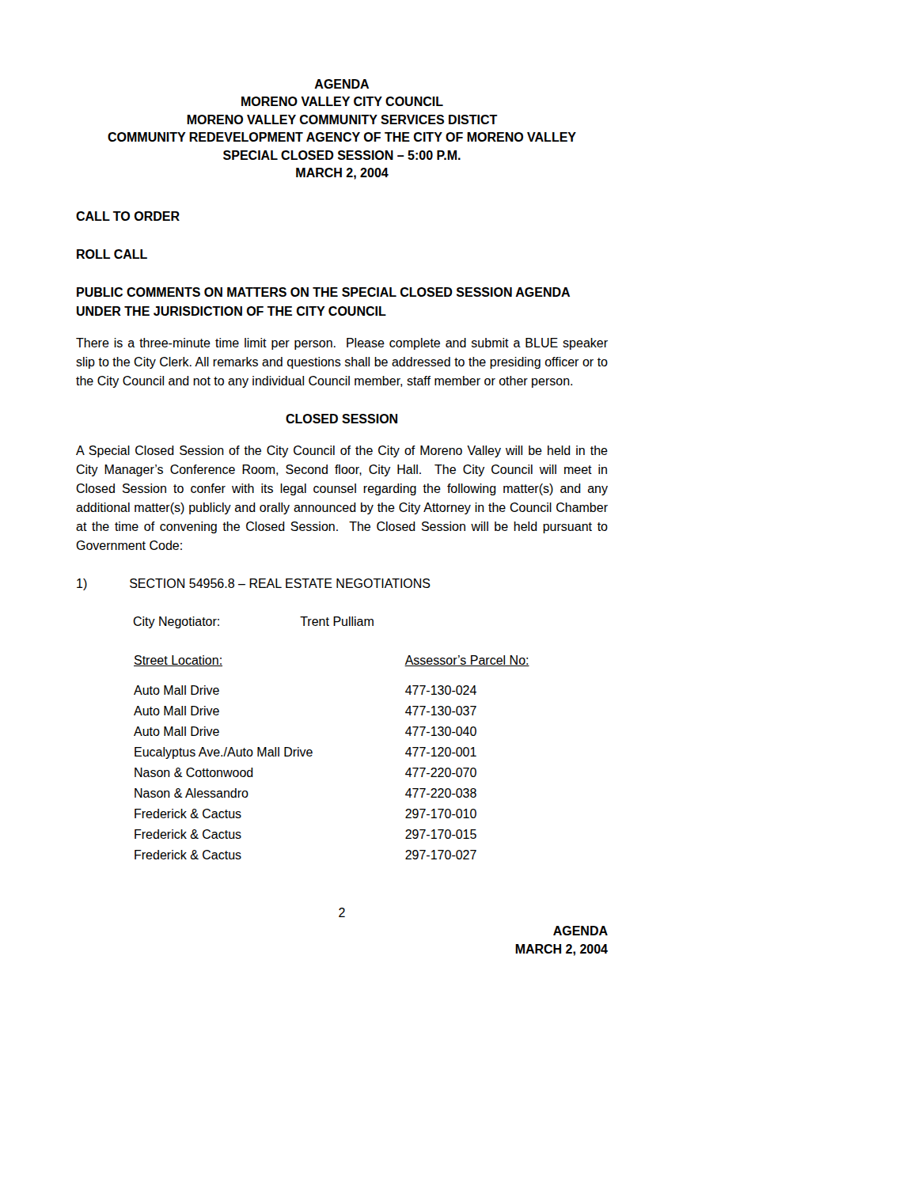AGENDA
MORENO VALLEY CITY COUNCIL
MORENO VALLEY COMMUNITY SERVICES DISTICT
COMMUNITY REDEVELOPMENT AGENCY OF THE CITY OF MORENO VALLEY
SPECIAL CLOSED SESSION – 5:00 P.M.
MARCH 2, 2004
CALL TO ORDER
ROLL CALL
PUBLIC COMMENTS ON MATTERS ON THE SPECIAL CLOSED SESSION AGENDA UNDER THE JURISDICTION OF THE CITY COUNCIL
There is a three-minute time limit per person. Please complete and submit a BLUE speaker slip to the City Clerk. All remarks and questions shall be addressed to the presiding officer or to the City Council and not to any individual Council member, staff member or other person.
CLOSED SESSION
A Special Closed Session of the City Council of the City of Moreno Valley will be held in the City Manager’s Conference Room, Second floor, City Hall. The City Council will meet in Closed Session to confer with its legal counsel regarding the following matter(s) and any additional matter(s) publicly and orally announced by the City Attorney in the Council Chamber at the time of convening the Closed Session. The Closed Session will be held pursuant to Government Code:
1) SECTION 54956.8 – REAL ESTATE NEGOTIATIONS
City Negotiator: Trent Pulliam
| Street Location: | Assessor’s Parcel No: |
| --- | --- |
| Auto Mall Drive | 477-130-024 |
| Auto Mall Drive | 477-130-037 |
| Auto Mall Drive | 477-130-040 |
| Eucalyptus Ave./Auto Mall Drive | 477-120-001 |
| Nason & Cottonwood | 477-220-070 |
| Nason & Alessandro | 477-220-038 |
| Frederick & Cactus | 297-170-010 |
| Frederick & Cactus | 297-170-015 |
| Frederick & Cactus | 297-170-027 |
2
AGENDA
MARCH 2, 2004